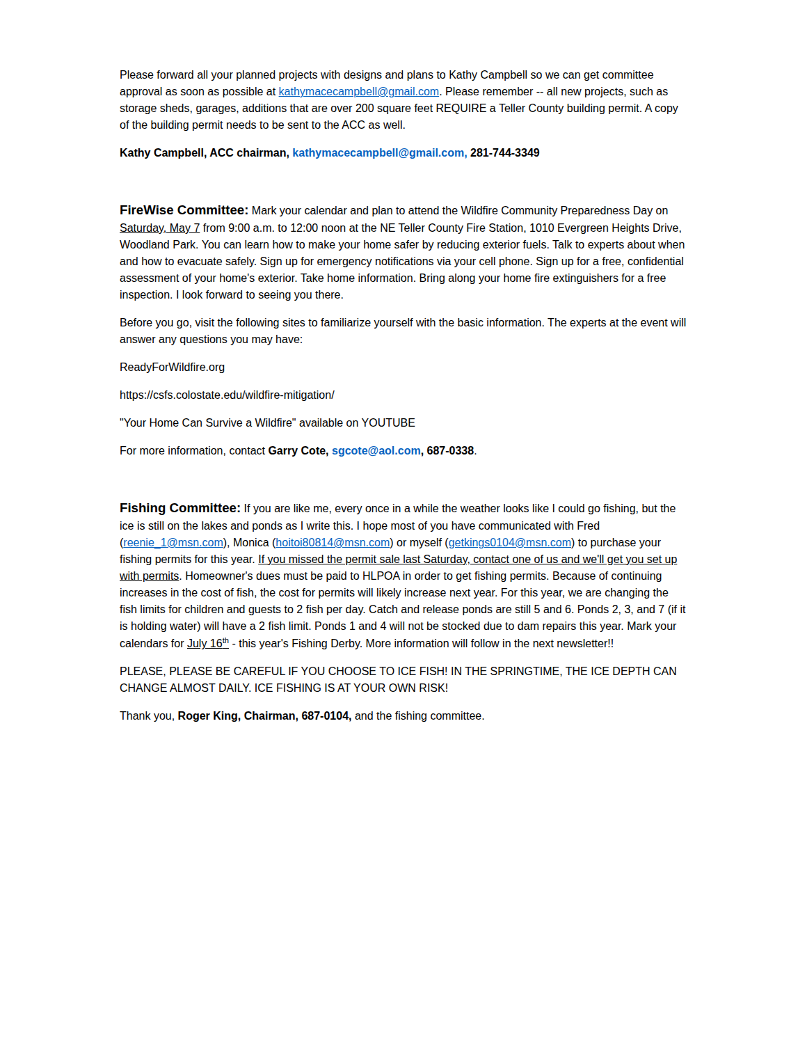Please forward all your planned projects with designs and plans to Kathy Campbell so we can get committee approval as soon as possible at kathymacecampbell@gmail.com. Please remember -- all new projects, such as storage sheds, garages, additions that are over 200 square feet REQUIRE a Teller County building permit. A copy of the building permit needs to be sent to the ACC as well.
Kathy Campbell, ACC chairman, kathymacecampbell@gmail.com, 281-744-3349
FireWise Committee: Mark your calendar and plan to attend the Wildfire Community Preparedness Day on Saturday, May 7 from 9:00 a.m. to 12:00 noon at the NE Teller County Fire Station, 1010 Evergreen Heights Drive, Woodland Park. You can learn how to make your home safer by reducing exterior fuels. Talk to experts about when and how to evacuate safely. Sign up for emergency notifications via your cell phone. Sign up for a free, confidential assessment of your home's exterior. Take home information. Bring along your home fire extinguishers for a free inspection. I look forward to seeing you there.
Before you go, visit the following sites to familiarize yourself with the basic information. The experts at the event will answer any questions you may have:
ReadyForWildfire.org
https://csfs.colostate.edu/wildfire-mitigation/
"Your Home Can Survive a Wildfire" available on YOUTUBE
For more information, contact Garry Cote, sgcote@aol.com, 687-0338.
Fishing Committee: If you are like me, every once in a while the weather looks like I could go fishing, but the ice is still on the lakes and ponds as I write this. I hope most of you have communicated with Fred (reenie_1@msn.com), Monica (hoitoi80814@msn.com) or myself (getkings0104@msn.com) to purchase your fishing permits for this year. If you missed the permit sale last Saturday, contact one of us and we'll get you set up with permits. Homeowner's dues must be paid to HLPOA in order to get fishing permits. Because of continuing increases in the cost of fish, the cost for permits will likely increase next year. For this year, we are changing the fish limits for children and guests to 2 fish per day. Catch and release ponds are still 5 and 6. Ponds 2, 3, and 7 (if it is holding water) will have a 2 fish limit. Ponds 1 and 4 will not be stocked due to dam repairs this year. Mark your calendars for July 16th - this year's Fishing Derby. More information will follow in the next newsletter!!
PLEASE, PLEASE BE CAREFUL IF YOU CHOOSE TO ICE FISH! IN THE SPRINGTIME, THE ICE DEPTH CAN CHANGE ALMOST DAILY. ICE FISHING IS AT YOUR OWN RISK!
Thank you, Roger King, Chairman, 687-0104, and the fishing committee.